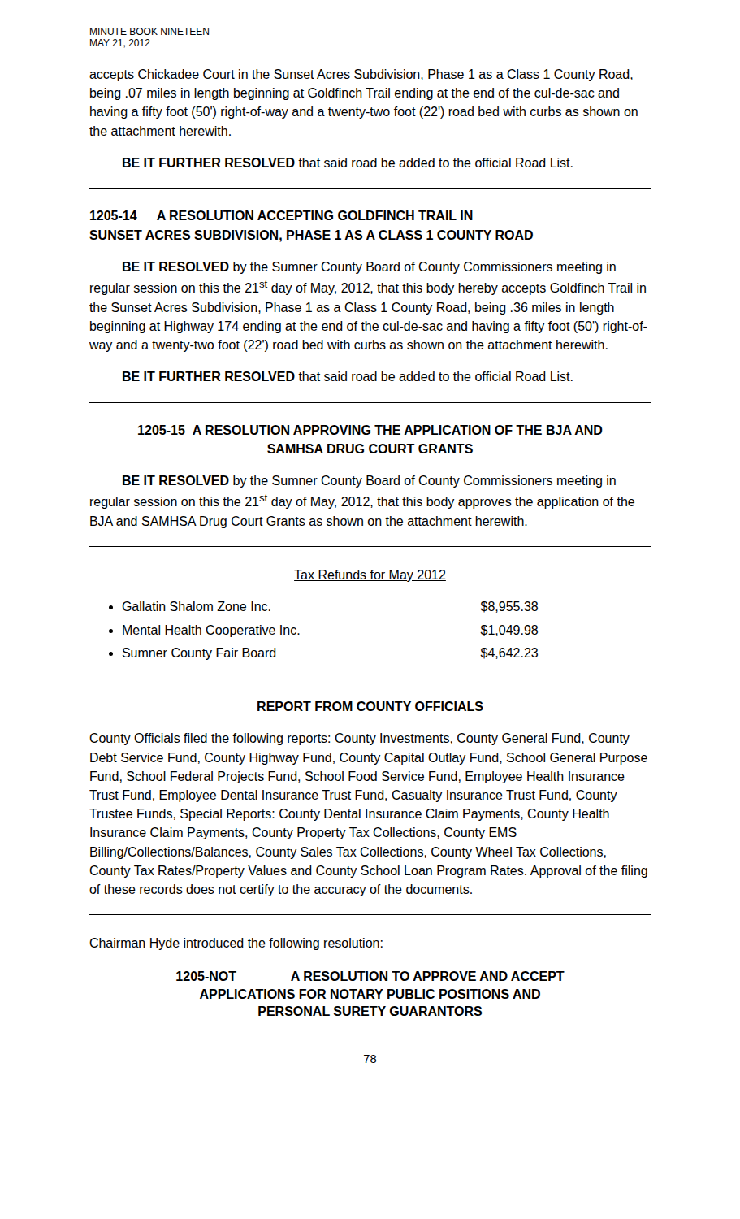MINUTE BOOK NINETEEN
MAY 21, 2012
accepts Chickadee Court in the Sunset Acres Subdivision, Phase 1 as a Class 1 County Road, being .07 miles in length beginning at Goldfinch Trail ending at the end of the cul-de-sac and having a fifty foot (50') right-of-way and a twenty-two foot (22') road bed with curbs as shown on the attachment herewith.
BE IT FURTHER RESOLVED that said road be added to the official Road List.
1205-14 A RESOLUTION ACCEPTING GOLDFINCH TRAIL IN
SUNSET ACRES SUBDIVISION, PHASE 1 AS A CLASS 1 COUNTY ROAD
BE IT RESOLVED by the Sumner County Board of County Commissioners meeting in regular session on this the 21st day of May, 2012, that this body hereby accepts Goldfinch Trail in the Sunset Acres Subdivision, Phase 1 as a Class 1 County Road, being .36 miles in length beginning at Highway 174 ending at the end of the cul-de-sac and having a fifty foot (50') right-of-way and a twenty-two foot (22') road bed with curbs as shown on the attachment herewith.
BE IT FURTHER RESOLVED that said road be added to the official Road List.
1205-15 A RESOLUTION APPROVING THE APPLICATION OF THE BJA AND
SAMHSA DRUG COURT GRANTS
BE IT RESOLVED by the Sumner County Board of County Commissioners meeting in regular session on this the 21st day of May, 2012, that this body approves the application of the BJA and SAMHSA Drug Court Grants as shown on the attachment herewith.
Tax Refunds for May 2012
Gallatin Shalom Zone Inc.$8,955.38
Mental Health Cooperative Inc.$1,049.98
Sumner County Fair Board$4,642.23
REPORT FROM COUNTY OFFICIALS
County Officials filed the following reports: County Investments, County General Fund, County Debt Service Fund, County Highway Fund, County Capital Outlay Fund, School General Purpose Fund, School Federal Projects Fund, School Food Service Fund, Employee Health Insurance Trust Fund, Employee Dental Insurance Trust Fund, Casualty Insurance Trust Fund, County Trustee Funds, Special Reports: County Dental Insurance Claim Payments, County Health Insurance Claim Payments, County Property Tax Collections, County EMS Billing/Collections/Balances, County Sales Tax Collections, County Wheel Tax Collections, County Tax Rates/Property Values and County School Loan Program Rates. Approval of the filing of these records does not certify to the accuracy of the documents.
Chairman Hyde introduced the following resolution:
1205-NOT A RESOLUTION TO APPROVE AND ACCEPT
APPLICATIONS FOR NOTARY PUBLIC POSITIONS AND
PERSONAL SURETY GUARANTORS
78